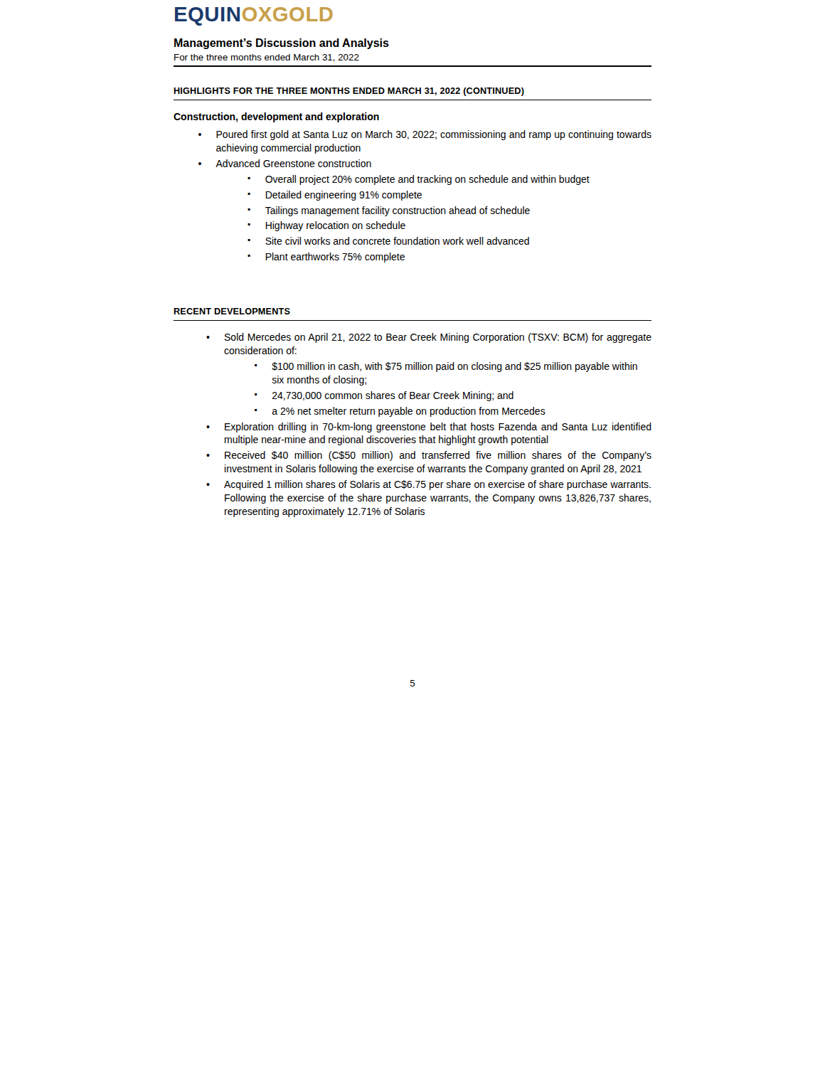EQUIN OX GOLD
Management’s Discussion and Analysis
For the three months ended March 31, 2022
HIGHLIGHTS FOR THE THREE MONTHS ENDED MARCH 31, 2022 (CONTINUED)
Construction, development and exploration
Poured first gold at Santa Luz on March 30, 2022; commissioning and ramp up continuing towards achieving commercial production
Advanced Greenstone construction
Overall project 20% complete and tracking on schedule and within budget
Detailed engineering 91% complete
Tailings management facility construction ahead of schedule
Highway relocation on schedule
Site civil works and concrete foundation work well advanced
Plant earthworks 75% complete
RECENT DEVELOPMENTS
Sold Mercedes on April 21, 2022 to Bear Creek Mining Corporation (TSXV: BCM) for aggregate consideration of:
$100 million in cash, with $75 million paid on closing and $25 million payable within six months of closing;
24,730,000 common shares of Bear Creek Mining; and
a 2% net smelter return payable on production from Mercedes
Exploration drilling in 70-km-long greenstone belt that hosts Fazenda and Santa Luz identified multiple near-mine and regional discoveries that highlight growth potential
Received $40 million (C$50 million) and transferred five million shares of the Company’s investment in Solaris following the exercise of warrants the Company granted on April 28, 2021
Acquired 1 million shares of Solaris at C$6.75 per share on exercise of share purchase warrants. Following the exercise of the share purchase warrants, the Company owns 13,826,737 shares, representing approximately 12.71% of Solaris
5